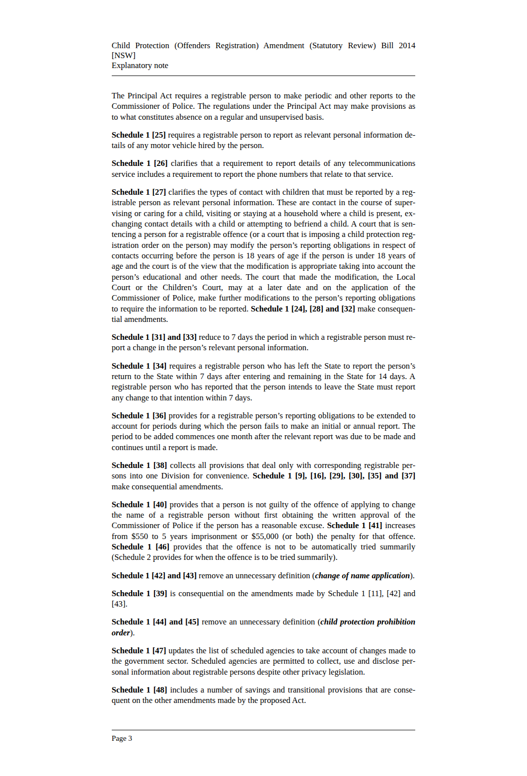Child Protection (Offenders Registration) Amendment (Statutory Review) Bill 2014 [NSW]
Explanatory note
The Principal Act requires a registrable person to make periodic and other reports to the Commissioner of Police. The regulations under the Principal Act may make provisions as to what constitutes absence on a regular and unsupervised basis.
Schedule 1 [25] requires a registrable person to report as relevant personal information details of any motor vehicle hired by the person.
Schedule 1 [26] clarifies that a requirement to report details of any telecommunications service includes a requirement to report the phone numbers that relate to that service.
Schedule 1 [27] clarifies the types of contact with children that must be reported by a registrable person as relevant personal information. These are contact in the course of supervising or caring for a child, visiting or staying at a household where a child is present, exchanging contact details with a child or attempting to befriend a child. A court that is sentencing a person for a registrable offence (or a court that is imposing a child protection registration order on the person) may modify the person’s reporting obligations in respect of contacts occurring before the person is 18 years of age if the person is under 18 years of age and the court is of the view that the modification is appropriate taking into account the person’s educational and other needs. The court that made the modification, the Local Court or the Children’s Court, may at a later date and on the application of the Commissioner of Police, make further modifications to the person’s reporting obligations to require the information to be reported. Schedule 1 [24], [28] and [32] make consequential amendments.
Schedule 1 [31] and [33] reduce to 7 days the period in which a registrable person must report a change in the person’s relevant personal information.
Schedule 1 [34] requires a registrable person who has left the State to report the person’s return to the State within 7 days after entering and remaining in the State for 14 days. A registrable person who has reported that the person intends to leave the State must report any change to that intention within 7 days.
Schedule 1 [36] provides for a registrable person’s reporting obligations to be extended to account for periods during which the person fails to make an initial or annual report. The period to be added commences one month after the relevant report was due to be made and continues until a report is made.
Schedule 1 [38] collects all provisions that deal only with corresponding registrable persons into one Division for convenience. Schedule 1 [9], [16], [29], [30], [35] and [37] make consequential amendments.
Schedule 1 [40] provides that a person is not guilty of the offence of applying to change the name of a registrable person without first obtaining the written approval of the Commissioner of Police if the person has a reasonable excuse. Schedule 1 [41] increases from $550 to 5 years imprisonment or $55,000 (or both) the penalty for that offence. Schedule 1 [46] provides that the offence is not to be automatically tried summarily (Schedule 2 provides for when the offence is to be tried summarily).
Schedule 1 [42] and [43] remove an unnecessary definition (change of name application).
Schedule 1 [39] is consequential on the amendments made by Schedule 1 [11], [42] and [43].
Schedule 1 [44] and [45] remove an unnecessary definition (child protection prohibition order).
Schedule 1 [47] updates the list of scheduled agencies to take account of changes made to the government sector. Scheduled agencies are permitted to collect, use and disclose personal information about registrable persons despite other privacy legislation.
Schedule 1 [48] includes a number of savings and transitional provisions that are consequent on the other amendments made by the proposed Act.
Page 3